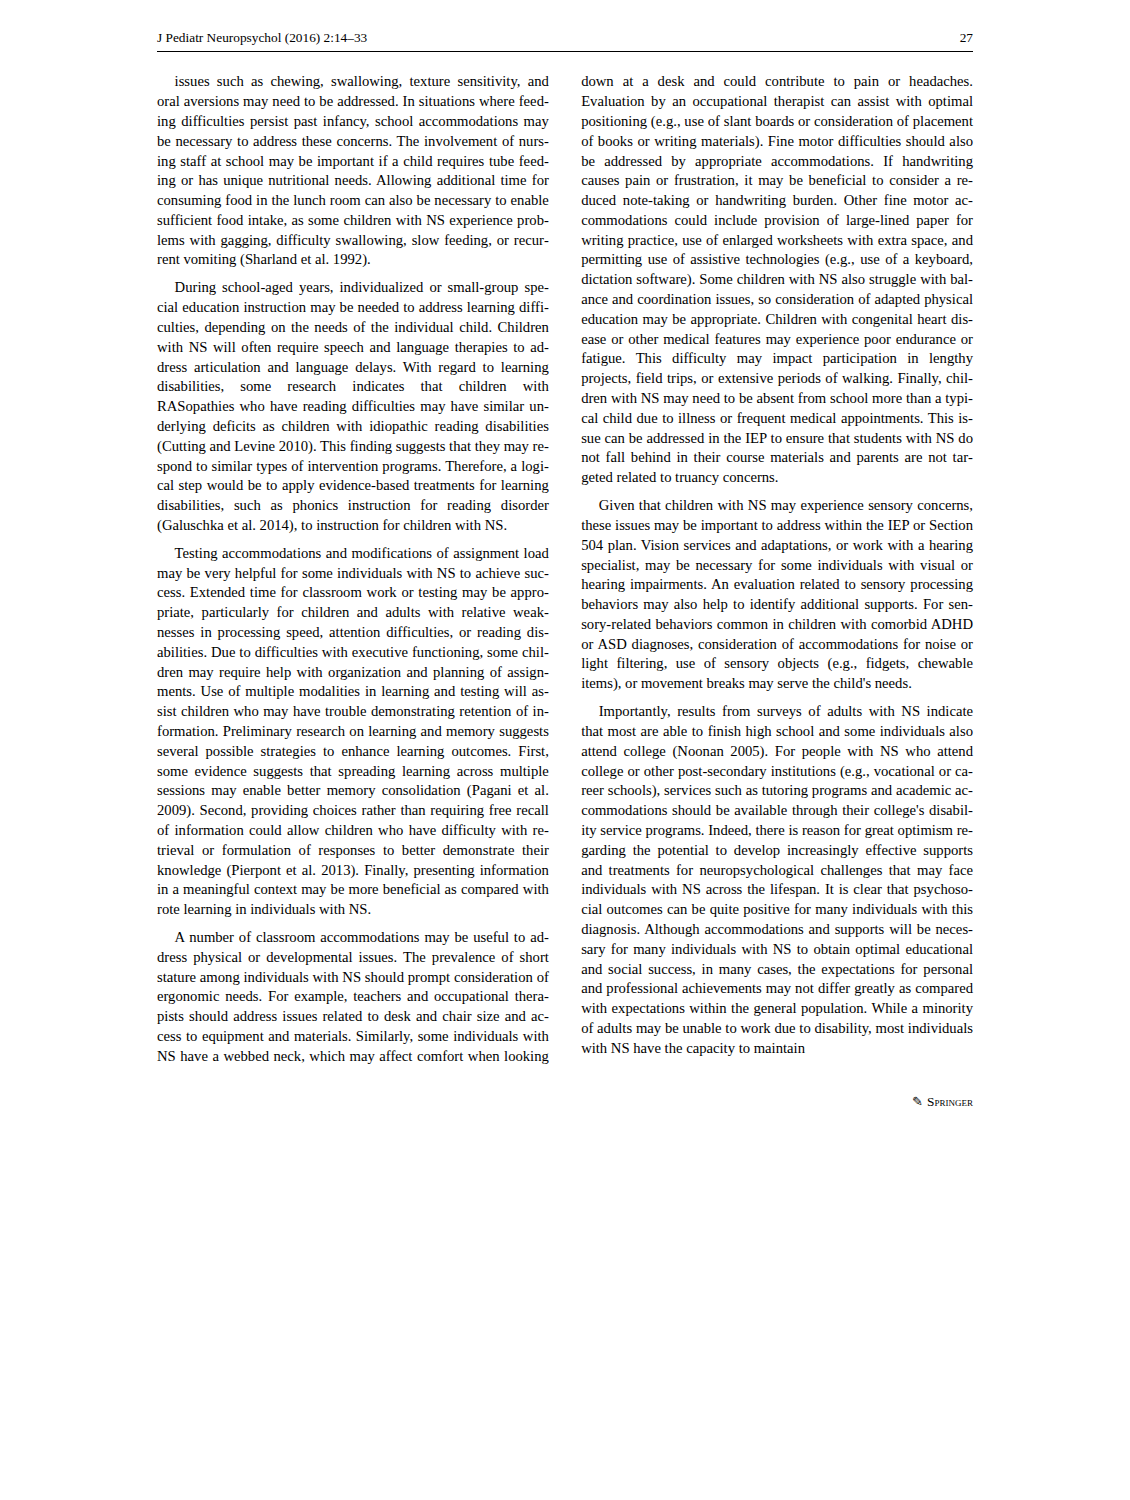J Pediatr Neuropsychol (2016) 2:14–33 27
issues such as chewing, swallowing, texture sensitivity, and oral aversions may need to be addressed. In situations where feeding difficulties persist past infancy, school accommodations may be necessary to address these concerns. The involvement of nursing staff at school may be important if a child requires tube feeding or has unique nutritional needs. Allowing additional time for consuming food in the lunch room can also be necessary to enable sufficient food intake, as some children with NS experience problems with gagging, difficulty swallowing, slow feeding, or recurrent vomiting (Sharland et al. 1992).
During school-aged years, individualized or small-group special education instruction may be needed to address learning difficulties, depending on the needs of the individual child. Children with NS will often require speech and language therapies to address articulation and language delays. With regard to learning disabilities, some research indicates that children with RASopathies who have reading difficulties may have similar underlying deficits as children with idiopathic reading disabilities (Cutting and Levine 2010). This finding suggests that they may respond to similar types of intervention programs. Therefore, a logical step would be to apply evidence-based treatments for learning disabilities, such as phonics instruction for reading disorder (Galuschka et al. 2014), to instruction for children with NS.
Testing accommodations and modifications of assignment load may be very helpful for some individuals with NS to achieve success. Extended time for classroom work or testing may be appropriate, particularly for children and adults with relative weaknesses in processing speed, attention difficulties, or reading disabilities. Due to difficulties with executive functioning, some children may require help with organization and planning of assignments. Use of multiple modalities in learning and testing will assist children who may have trouble demonstrating retention of information. Preliminary research on learning and memory suggests several possible strategies to enhance learning outcomes. First, some evidence suggests that spreading learning across multiple sessions may enable better memory consolidation (Pagani et al. 2009). Second, providing choices rather than requiring free recall of information could allow children who have difficulty with retrieval or formulation of responses to better demonstrate their knowledge (Pierpont et al. 2013). Finally, presenting information in a meaningful context may be more beneficial as compared with rote learning in individuals with NS.
A number of classroom accommodations may be useful to address physical or developmental issues. The prevalence of short stature among individuals with NS should prompt consideration of ergonomic needs. For example, teachers and occupational therapists should address issues related to desk and chair size and access to equipment and materials. Similarly, some individuals with NS have a webbed neck, which may affect comfort when looking down at a desk and could contribute to pain or headaches. Evaluation by an occupational therapist can assist with optimal positioning (e.g., use of slant boards or consideration of placement of books or writing materials). Fine motor difficulties should also be addressed by appropriate accommodations. If handwriting causes pain or frustration, it may be beneficial to consider a reduced note-taking or handwriting burden. Other fine motor accommodations could include provision of large-lined paper for writing practice, use of enlarged worksheets with extra space, and permitting use of assistive technologies (e.g., use of a keyboard, dictation software). Some children with NS also struggle with balance and coordination issues, so consideration of adapted physical education may be appropriate. Children with congenital heart disease or other medical features may experience poor endurance or fatigue. This difficulty may impact participation in lengthy projects, field trips, or extensive periods of walking. Finally, children with NS may need to be absent from school more than a typical child due to illness or frequent medical appointments. This issue can be addressed in the IEP to ensure that students with NS do not fall behind in their course materials and parents are not targeted related to truancy concerns.
Given that children with NS may experience sensory concerns, these issues may be important to address within the IEP or Section 504 plan. Vision services and adaptations, or work with a hearing specialist, may be necessary for some individuals with visual or hearing impairments. An evaluation related to sensory processing behaviors may also help to identify additional supports. For sensory-related behaviors common in children with comorbid ADHD or ASD diagnoses, consideration of accommodations for noise or light filtering, use of sensory objects (e.g., fidgets, chewable items), or movement breaks may serve the child's needs.
Importantly, results from surveys of adults with NS indicate that most are able to finish high school and some individuals also attend college (Noonan 2005). For people with NS who attend college or other post-secondary institutions (e.g., vocational or career schools), services such as tutoring programs and academic accommodations should be available through their college's disability service programs. Indeed, there is reason for great optimism regarding the potential to develop increasingly effective supports and treatments for neuropsychological challenges that may face individuals with NS across the lifespan. It is clear that psychosocial outcomes can be quite positive for many individuals with this diagnosis. Although accommodations and supports will be necessary for many individuals with NS to obtain optimal educational and social success, in many cases, the expectations for personal and professional achievements may not differ greatly as compared with expectations within the general population. While a minority of adults may be unable to work due to disability, most individuals with NS have the capacity to maintain
✎Springer